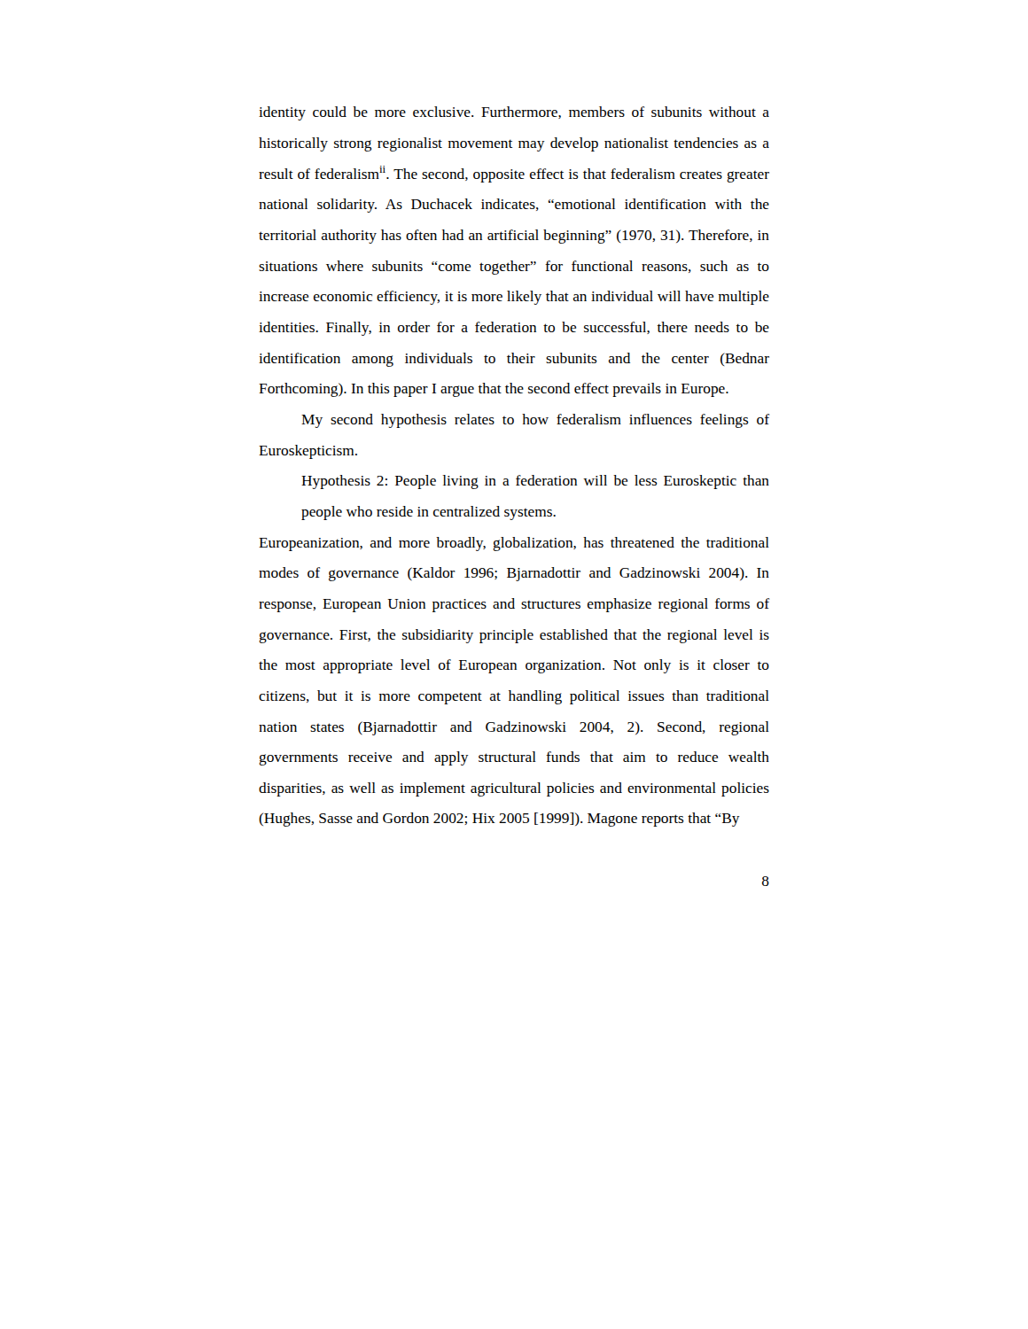identity could be more exclusive. Furthermore, members of subunits without a historically strong regionalist movement may develop nationalist tendencies as a result of federalismii. The second, opposite effect is that federalism creates greater national solidarity. As Duchacek indicates, “emotional identification with the territorial authority has often had an artificial beginning” (1970, 31). Therefore, in situations where subunits “come together” for functional reasons, such as to increase economic efficiency, it is more likely that an individual will have multiple identities. Finally, in order for a federation to be successful, there needs to be identification among individuals to their subunits and the center (Bednar Forthcoming). In this paper I argue that the second effect prevails in Europe.
My second hypothesis relates to how federalism influences feelings of Euroskepticism.
Hypothesis 2: People living in a federation will be less Euroskeptic than people who reside in centralized systems.
Europeanization, and more broadly, globalization, has threatened the traditional modes of governance (Kaldor 1996; Bjarnadottir and Gadzinowski 2004). In response, European Union practices and structures emphasize regional forms of governance. First, the subsidiarity principle established that the regional level is the most appropriate level of European organization. Not only is it closer to citizens, but it is more competent at handling political issues than traditional nation states (Bjarnadottir and Gadzinowski 2004, 2). Second, regional governments receive and apply structural funds that aim to reduce wealth disparities, as well as implement agricultural policies and environmental policies (Hughes, Sasse and Gordon 2002; Hix 2005 [1999]). Magone reports that “By
8